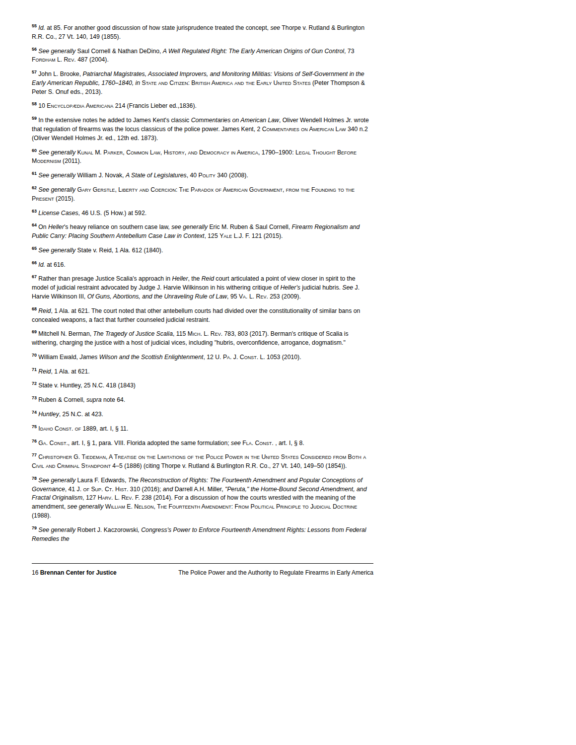55 Id. at 85. For another good discussion of how state jurisprudence treated the concept, see Thorpe v. Rutland & Burlington R.R. Co., 27 Vt. 140, 149 (1855).
56 See generally Saul Cornell & Nathan DeDino, A Well Regulated Right: The Early American Origins of Gun Control, 73 Fordham L. Rev. 487 (2004).
57 John L. Brooke, Patriarchal Magistrates, Associated Improvers, and Monitoring Militias: Visions of Self-Government in the Early American Republic, 1760–1840, in State and Citizen: British America and the Early United States (Peter Thompson & Peter S. Onuf eds., 2013).
58 10 Encyclopædia Americana 214 (Francis Lieber ed.,1836).
59 In the extensive notes he added to James Kent's classic Commentaries on American Law, Oliver Wendell Holmes Jr. wrote that regulation of firearms was the locus classicus of the police power. James Kent, 2 Commentaries on American Law 340 n.2 (Oliver Wendell Holmes Jr. ed., 12th ed. 1873).
60 See generally Kunal M. Parker, Common Law, History, and Democracy in America, 1790–1900: Legal Thought Before Modernism (2011).
61 See generally William J. Novak, A State of Legislatures, 40 Polity 340 (2008).
62 See generally Gary Gerstle, Liberty and Coercion: The Paradox of American Government, from the Founding to the Present (2015).
63 License Cases, 46 U.S. (5 How.) at 592.
64 On Heller's heavy reliance on southern case law, see generally Eric M. Ruben & Saul Cornell, Firearm Regionalism and Public Carry: Placing Southern Antebellum Case Law in Context, 125 Yale L.J. F. 121 (2015).
65 See generally State v. Reid, 1 Ala. 612 (1840).
66 Id. at 616.
67 Rather than presage Justice Scalia's approach in Heller, the Reid court articulated a point of view closer in spirit to the model of judicial restraint advocated by Judge J. Harvie Wilkinson in his withering critique of Heller's judicial hubris. See J. Harvie Wilkinson III, Of Guns, Abortions, and the Unraveling Rule of Law, 95 Va. L. Rev. 253 (2009).
68 Reid, 1 Ala. at 621. The court noted that other antebellum courts had divided over the constitutionality of similar bans on concealed weapons, a fact that further counseled judicial restraint.
69 Mitchell N. Berman, The Tragedy of Justice Scalia, 115 Mich. L. Rev. 783, 803 (2017). Berman's critique of Scalia is withering, charging the justice with a host of judicial vices, including "hubris, overconfidence, arrogance, dogmatism."
70 William Ewald, James Wilson and the Scottish Enlightenment, 12 U. Pa. J. Const. L. 1053 (2010).
71 Reid, 1 Ala. at 621.
72 State v. Huntley, 25 N.C. 418 (1843)
73 Ruben & Cornell, supra note 64.
74 Huntley, 25 N.C. at 423.
75 Idaho Const. of 1889, art. I, § 11.
76 Ga. Const., art. I, § 1, para. VIII. Florida adopted the same formulation; see Fla. Const. , art. I, § 8.
77 Christopher G. Tiedeman, A Treatise on the Limitations of the Police Power in the United States Considered from Both a Civil and Criminal Standpoint 4–5 (1886) (citing Thorpe v. Rutland & Burlington R.R. Co., 27 Vt. 140, 149–50 (1854)).
78 See generally Laura F. Edwards, The Reconstruction of Rights: The Fourteenth Amendment and Popular Conceptions of Governance, 41 J. of Sup. Ct. Hist. 310 (2016); and Darrell A.H. Miller, "Peruta," the Home-Bound Second Amendment, and Fractal Originalism, 127 Harv. L. Rev. F. 238 (2014). For a discussion of how the courts wrestled with the meaning of the amendment, see generally William E. Nelson, The Fourteenth Amendment: From Political Principle to Judicial Doctrine (1988).
79 See generally Robert J. Kaczorowski, Congress's Power to Enforce Fourteenth Amendment Rights: Lessons from Federal Remedies the
16 Brennan Center for Justice
The Police Power and the Authority to Regulate Firearms in Early America